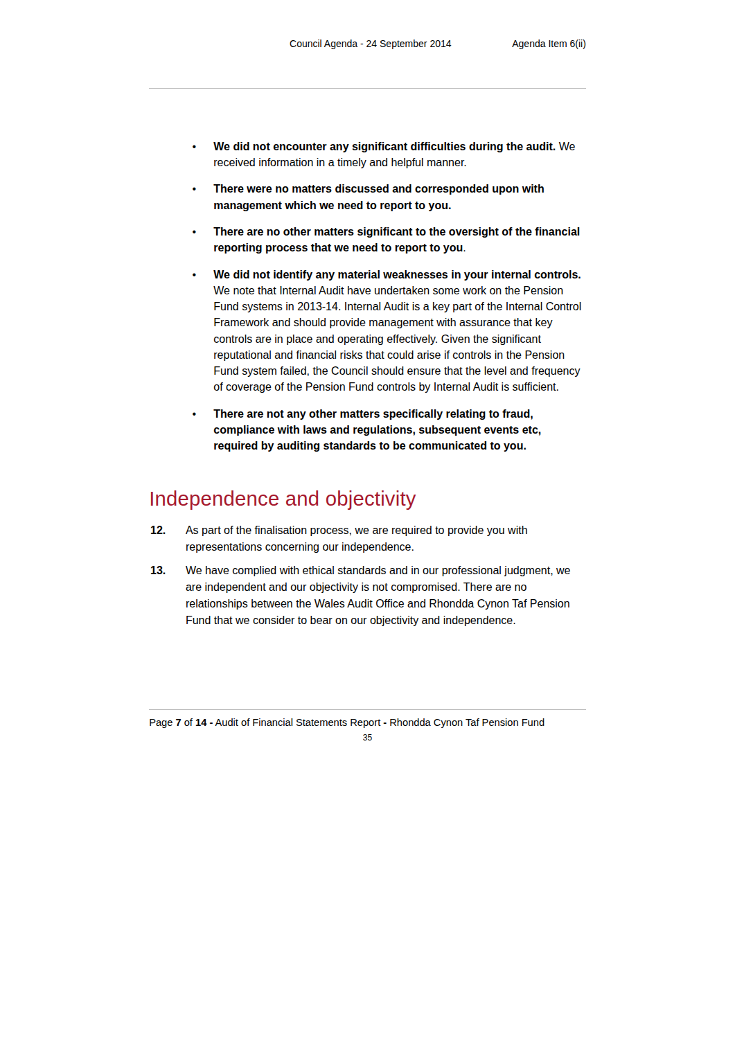Council Agenda - 24 September 2014
Agenda Item 6(ii)
We did not encounter any significant difficulties during the audit. We received information in a timely and helpful manner.
There were no matters discussed and corresponded upon with management which we need to report to you.
There are no other matters significant to the oversight of the financial reporting process that we need to report to you.
We did not identify any material weaknesses in your internal controls. We note that Internal Audit have undertaken some work on the Pension Fund systems in 2013-14. Internal Audit is a key part of the Internal Control Framework and should provide management with assurance that key controls are in place and operating effectively. Given the significant reputational and financial risks that could arise if controls in the Pension Fund system failed, the Council should ensure that the level and frequency of coverage of the Pension Fund controls by Internal Audit is sufficient.
There are not any other matters specifically relating to fraud, compliance with laws and regulations, subsequent events etc, required by auditing standards to be communicated to you.
Independence and objectivity
12.
As part of the finalisation process, we are required to provide you with representations concerning our independence.
13.
We have complied with ethical standards and in our professional judgment, we are independent and our objectivity is not compromised. There are no relationships between the Wales Audit Office and Rhondda Cynon Taf Pension Fund that we consider to bear on our objectivity and independence.
Page 7 of 14 - Audit of Financial Statements Report - Rhondda Cynon Taf Pension Fund
35